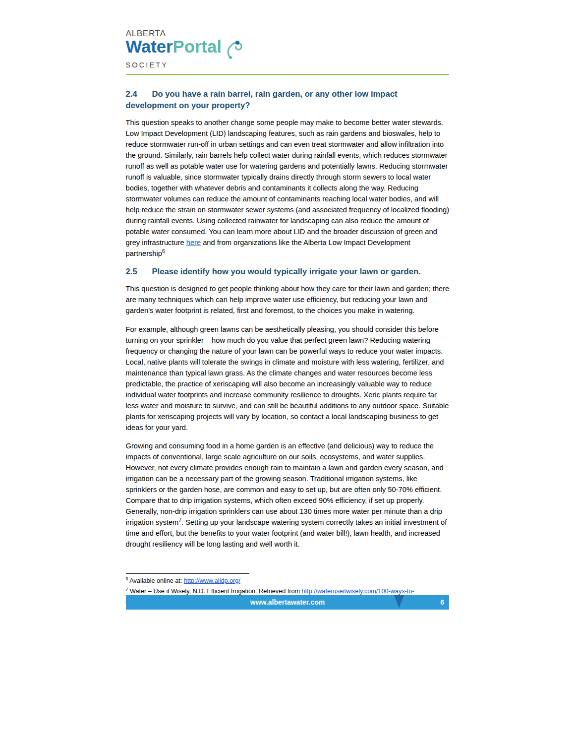ALBERTA
Water Portal
SOCIETY
2.4 Do you have a rain barrel, rain garden, or any other low impact development on your property?
This question speaks to another change some people may make to become better water stewards. Low Impact Development (LID) landscaping features, such as rain gardens and bioswales, help to reduce stormwater run-off in urban settings and can even treat stormwater and allow infiltration into the ground. Similarly, rain barrels help collect water during rainfall events, which reduces stormwater runoff as well as potable water use for watering gardens and potentially lawns. Reducing stormwater runoff is valuable, since stormwater typically drains directly through storm sewers to local water bodies, together with whatever debris and contaminants it collects along the way. Reducing stormwater volumes can reduce the amount of contaminants reaching local water bodies, and will help reduce the strain on stormwater sewer systems (and associated frequency of localized flooding) during rainfall events. Using collected rainwater for landscaping can also reduce the amount of potable water consumed. You can learn more about LID and the broader discussion of green and grey infrastructure here and from organizations like the Alberta Low Impact Development partnership6
2.5 Please identify how you would typically irrigate your lawn or garden.
This question is designed to get people thinking about how they care for their lawn and garden; there are many techniques which can help improve water use efficiency, but reducing your lawn and garden's water footprint is related, first and foremost, to the choices you make in watering.
For example, although green lawns can be aesthetically pleasing, you should consider this before turning on your sprinkler – how much do you value that perfect green lawn? Reducing watering frequency or changing the nature of your lawn can be powerful ways to reduce your water impacts. Local, native plants will tolerate the swings in climate and moisture with less watering, fertilizer, and maintenance than typical lawn grass. As the climate changes and water resources become less predictable, the practice of xeriscaping will also become an increasingly valuable way to reduce individual water footprints and increase community resilience to droughts. Xeric plants require far less water and moisture to survive, and can still be beautiful additions to any outdoor space. Suitable plants for xeriscaping projects will vary by location, so contact a local landscaping business to get ideas for your yard.
Growing and consuming food in a home garden is an effective (and delicious) way to reduce the impacts of conventional, large scale agriculture on our soils, ecosystems, and water supplies. However, not every climate provides enough rain to maintain a lawn and garden every season, and irrigation can be a necessary part of the growing season. Traditional irrigation systems, like sprinklers or the garden hose, are common and easy to set up, but are often only 50-70% efficient. Compare that to drip irrigation systems, which often exceed 90% efficiency, if set up properly. Generally, non-drip irrigation sprinklers can use about 130 times more water per minute than a drip irrigation system7. Setting up your landscape watering system correctly takes an initial investment of time and effort, but the benefits to your water footprint (and water bill!), lawn health, and increased drought resiliency will be long lasting and well worth it.
6 Available online at: http://www.alidp.org/
7 Water – Use it Wisely, N.D. Efficient Irrigation. Retrieved from http://wateruseitwisely.com/100-ways-to-conserve/landscape-care/principles-of-xeriscape-design/efficient-irrigation/
www.albertawater.com 6